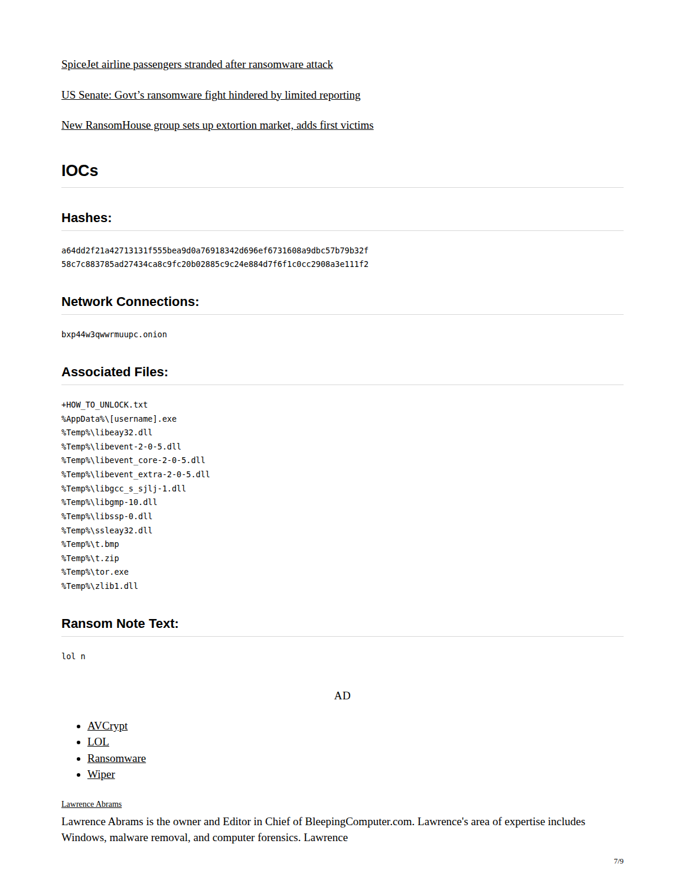SpiceJet airline passengers stranded after ransomware attack
US Senate: Govt’s ransomware fight hindered by limited reporting
New RansomHouse group sets up extortion market, adds first victims
IOCs
Hashes:
a64dd2f21a42713131f555bea9d0a76918342d696ef6731608a9dbc57b79b32f
58c7c883785ad27434ca8c9fc20b02885c9c24e884d7f6f1c0cc2908a3e111f2
Network Connections:
bxp44w3qwwrmuupc.onion
Associated Files:
+HOW_TO_UNLOCK.txt
%AppData%\[username].exe
%Temp%\libeay32.dll
%Temp%\libevent-2-0-5.dll
%Temp%\libevent_core-2-0-5.dll
%Temp%\libevent_extra-2-0-5.dll
%Temp%\libgcc_s_sjlj-1.dll
%Temp%\libgmp-10.dll
%Temp%\libssp-0.dll
%Temp%\ssleay32.dll
%Temp%\t.bmp
%Temp%\t.zip
%Temp%\tor.exe
%Temp%\zlib1.dll
Ransom Note Text:
lol n
AD
AVCrypt
LOL
Ransomware
Wiper
Lawrence Abrams
Lawrence Abrams is the owner and Editor in Chief of BleepingComputer.com. Lawrence's area of expertise includes Windows, malware removal, and computer forensics. Lawrence
7/9